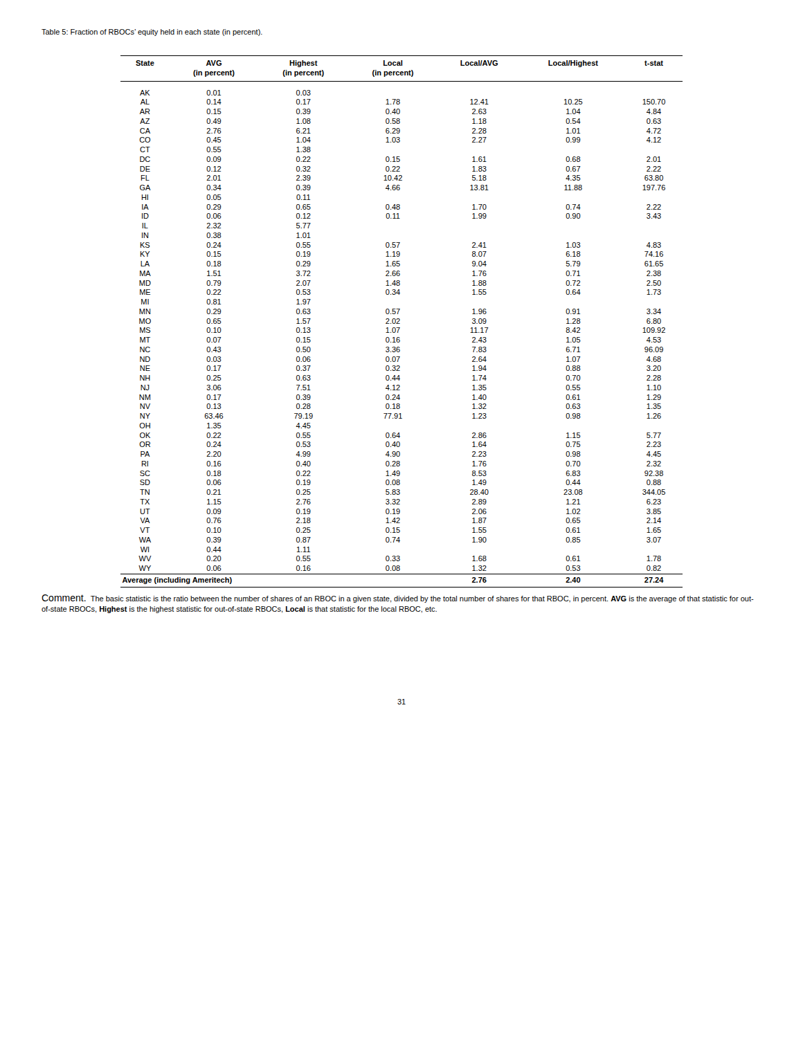Table 5: Fraction of RBOCs’ equity held in each state (in percent).
| State | AVG | Highest | Local | Local/AVG | Local/Highest | t-stat |
| --- | --- | --- | --- | --- | --- | --- |
| | (in percent) | (in percent) | (in percent) | | | |
| AK | 0.01 | 0.03 | | | | |
| AL | 0.14 | 0.17 | 1.78 | 12.41 | 10.25 | 150.70 |
| AR | 0.15 | 0.39 | 0.40 | 2.63 | 1.04 | 4.84 |
| AZ | 0.49 | 1.08 | 0.58 | 1.18 | 0.54 | 0.63 |
| CA | 2.76 | 6.21 | 6.29 | 2.28 | 1.01 | 4.72 |
| CO | 0.45 | 1.04 | 1.03 | 2.27 | 0.99 | 4.12 |
| CT | 0.55 | 1.38 | | | | |
| DC | 0.09 | 0.22 | 0.15 | 1.61 | 0.68 | 2.01 |
| DE | 0.12 | 0.32 | 0.22 | 1.83 | 0.67 | 2.22 |
| FL | 2.01 | 2.39 | 10.42 | 5.18 | 4.35 | 63.80 |
| GA | 0.34 | 0.39 | 4.66 | 13.81 | 11.88 | 197.76 |
| HI | 0.05 | 0.11 | | | | |
| IA | 0.29 | 0.65 | 0.48 | 1.70 | 0.74 | 2.22 |
| ID | 0.06 | 0.12 | 0.11 | 1.99 | 0.90 | 3.43 |
| IL | 2.32 | 5.77 | | | | |
| IN | 0.38 | 1.01 | | | | |
| KS | 0.24 | 0.55 | 0.57 | 2.41 | 1.03 | 4.83 |
| KY | 0.15 | 0.19 | 1.19 | 8.07 | 6.18 | 74.16 |
| LA | 0.18 | 0.29 | 1.65 | 9.04 | 5.79 | 61.65 |
| MA | 1.51 | 3.72 | 2.66 | 1.76 | 0.71 | 2.38 |
| MD | 0.79 | 2.07 | 1.48 | 1.88 | 0.72 | 2.50 |
| ME | 0.22 | 0.53 | 0.34 | 1.55 | 0.64 | 1.73 |
| MI | 0.81 | 1.97 | | | | |
| MN | 0.29 | 0.63 | 0.57 | 1.96 | 0.91 | 3.34 |
| MO | 0.65 | 1.57 | 2.02 | 3.09 | 1.28 | 6.80 |
| MS | 0.10 | 0.13 | 1.07 | 11.17 | 8.42 | 109.92 |
| MT | 0.07 | 0.15 | 0.16 | 2.43 | 1.05 | 4.53 |
| NC | 0.43 | 0.50 | 3.36 | 7.83 | 6.71 | 96.09 |
| ND | 0.03 | 0.06 | 0.07 | 2.64 | 1.07 | 4.68 |
| NE | 0.17 | 0.37 | 0.32 | 1.94 | 0.88 | 3.20 |
| NH | 0.25 | 0.63 | 0.44 | 1.74 | 0.70 | 2.28 |
| NJ | 3.06 | 7.51 | 4.12 | 1.35 | 0.55 | 1.10 |
| NM | 0.17 | 0.39 | 0.24 | 1.40 | 0.61 | 1.29 |
| NV | 0.13 | 0.28 | 0.18 | 1.32 | 0.63 | 1.35 |
| NY | 63.46 | 79.19 | 77.91 | 1.23 | 0.98 | 1.26 |
| OH | 1.35 | 4.45 | | | | |
| OK | 0.22 | 0.55 | 0.64 | 2.86 | 1.15 | 5.77 |
| OR | 0.24 | 0.53 | 0.40 | 1.64 | 0.75 | 2.23 |
| PA | 2.20 | 4.99 | 4.90 | 2.23 | 0.98 | 4.45 |
| RI | 0.16 | 0.40 | 0.28 | 1.76 | 0.70 | 2.32 |
| SC | 0.18 | 0.22 | 1.49 | 8.53 | 6.83 | 92.38 |
| SD | 0.06 | 0.19 | 0.08 | 1.49 | 0.44 | 0.88 |
| TN | 0.21 | 0.25 | 5.83 | 28.40 | 23.08 | 344.05 |
| TX | 1.15 | 2.76 | 3.32 | 2.89 | 1.21 | 6.23 |
| UT | 0.09 | 0.19 | 0.19 | 2.06 | 1.02 | 3.85 |
| VA | 0.76 | 2.18 | 1.42 | 1.87 | 0.65 | 2.14 |
| VT | 0.10 | 0.25 | 0.15 | 1.55 | 0.61 | 1.65 |
| WA | 0.39 | 0.87 | 0.74 | 1.90 | 0.85 | 3.07 |
| WI | 0.44 | 1.11 | | | | |
| WV | 0.20 | 0.55 | 0.33 | 1.68 | 0.61 | 1.78 |
| WY | 0.06 | 0.16 | 0.08 | 1.32 | 0.53 | 0.82 |
| Average (including Ameritech) | 2.76 | 2.40 | 27.24 |
Comment. The basic statistic is the ratio between the number of shares of an RBOC in a given state, divided by the total number of shares for that RBOC, in percent. AVG is the average of that statistic for out-of-state RBOCs, Highest is the highest statistic for out-of-state RBOCs, Local is that statistic for the local RBOC, etc.
31